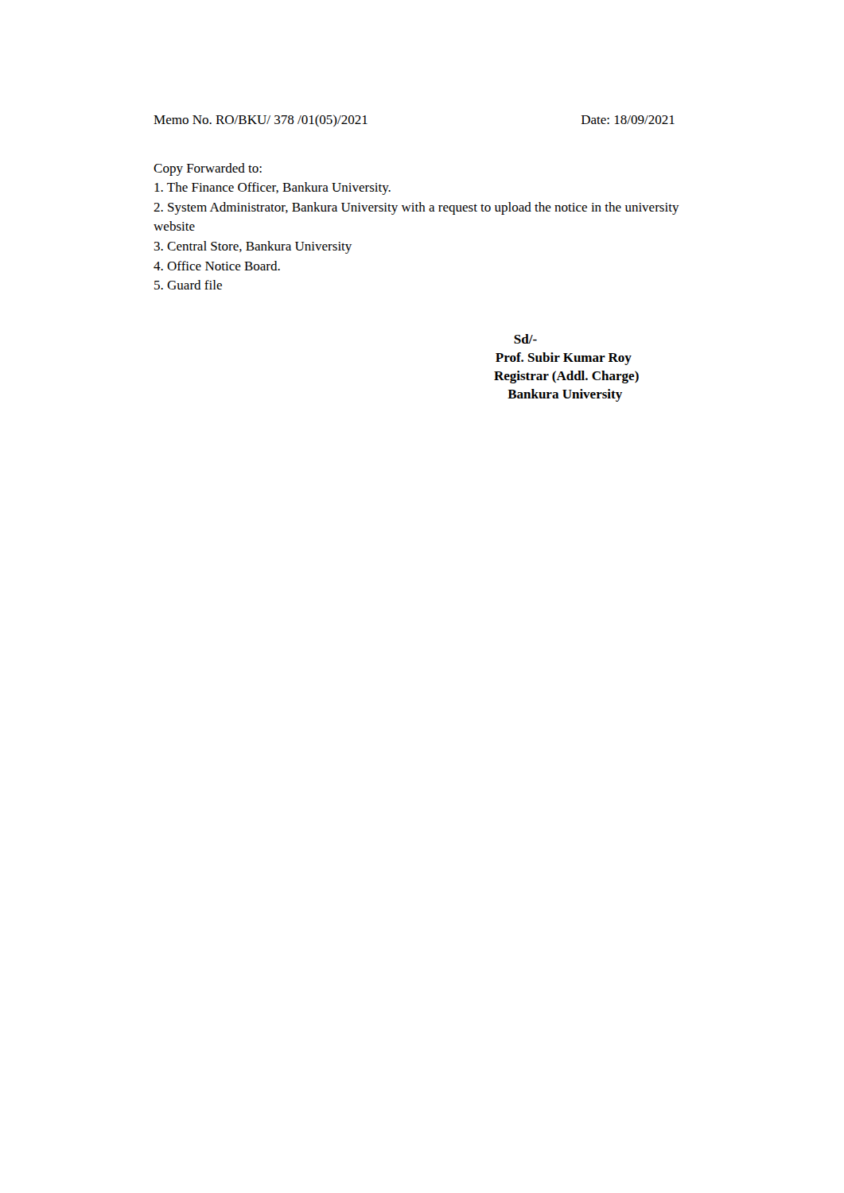Memo No. RO/BKU/ 378 /01(05)/2021 Date: 18/09/2021
Copy Forwarded to:
1. The Finance Officer, Bankura University.
2. System Administrator, Bankura University with a request to upload the notice in the university website
3. Central Store, Bankura University
4. Office Notice Board.
5. Guard file
Sd/- Prof. Subir Kumar Roy Registrar (Addl. Charge) Bankura University